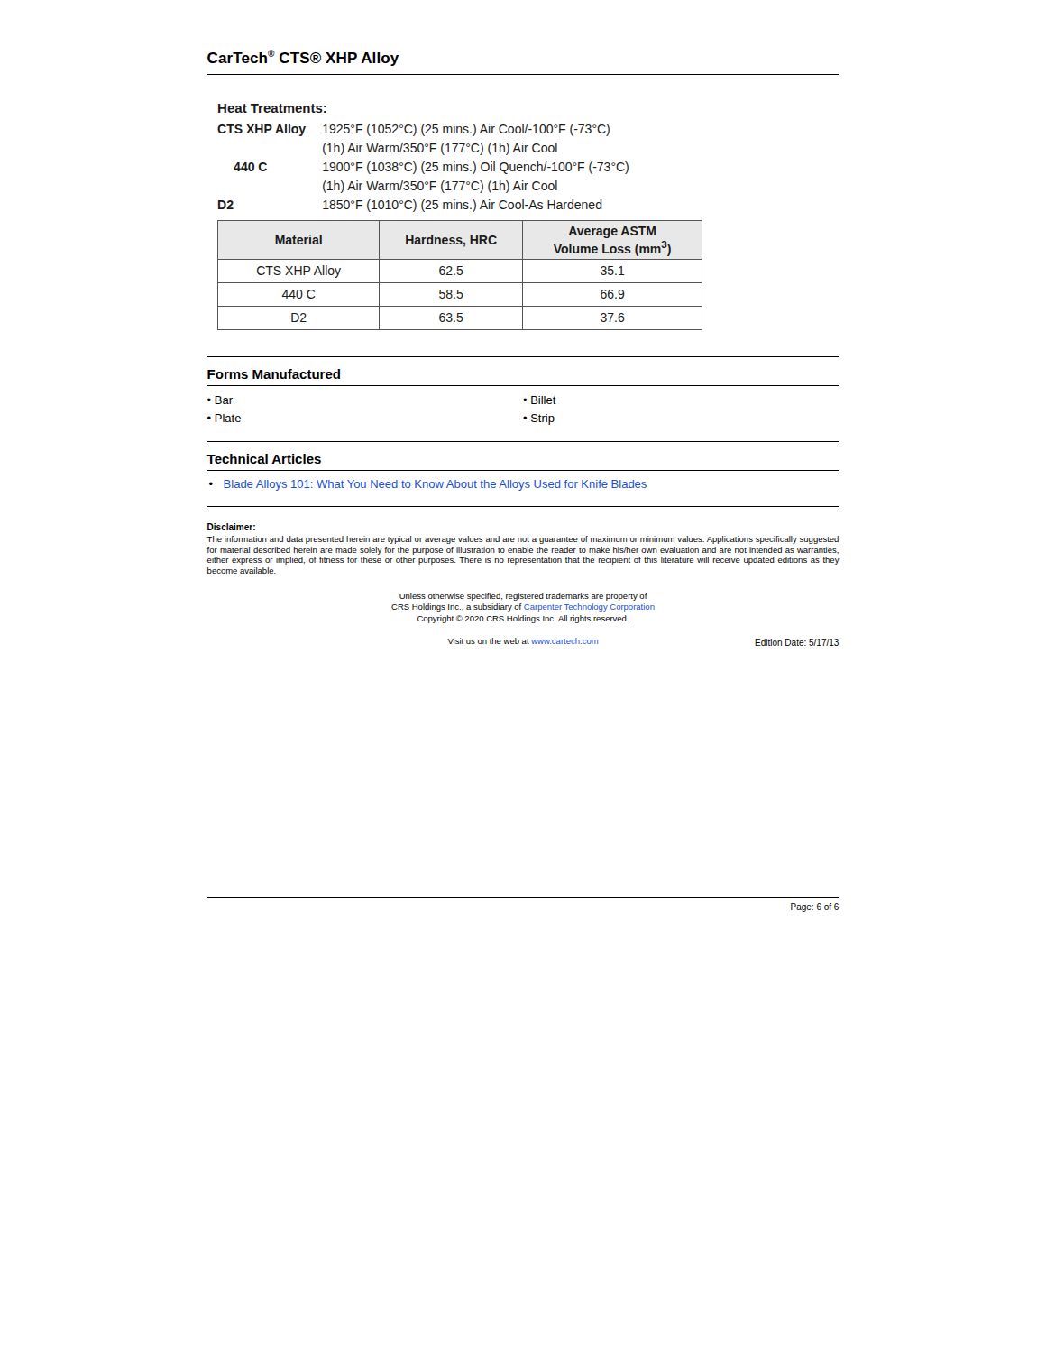CarTech® CTS® XHP Alloy
Heat Treatments:
| CTS XHP Alloy | 1925°F (1052°C) (25 mins.) Air Cool/-100°F (-73°C) |
| | (1h) Air Warm/350°F (177°C) (1h) Air Cool |
| 440 C | 1900°F (1038°C) (25 mins.) Oil Quench/-100°F (-73°C) |
| | (1h) Air Warm/350°F (177°C) (1h) Air Cool |
| D2 | 1850°F (1010°C) (25 mins.) Air Cool-As Hardened |
| Material | Hardness, HRC | Average ASTM Volume Loss (mm 3 ) |
| --- | --- | --- |
| CTS XHP Alloy | 62.5 | 35.1 |
| 440 C | 58.5 | 66.9 |
| D2 | 63.5 | 37.6 |
Forms Manufactured
• Bar
• Billet
• Plate
• Strip
Technical Articles
Blade Alloys 101: What You Need to Know About the Alloys Used for Knife Blades
Disclaimer:
The information and data presented herein are typical or average values and are not a guarantee of maximum or minimum values. Applications specifically suggested for material described herein are made solely for the purpose of illustration to enable the reader to make his/her own evaluation and are not intended as warranties, either express or implied, of fitness for these or other purposes. There is no representation that the recipient of this literature will receive updated editions as they become available.
Unless otherwise specified, registered trademarks are property of
CRS Holdings Inc., a subsidiary of Carpenter Technology Corporation
Copyright © 2020 CRS Holdings Inc. All rights reserved.
Visit us on the web at www.cartech.com
Edition Date: 5/17/13
Page: 6 of 6